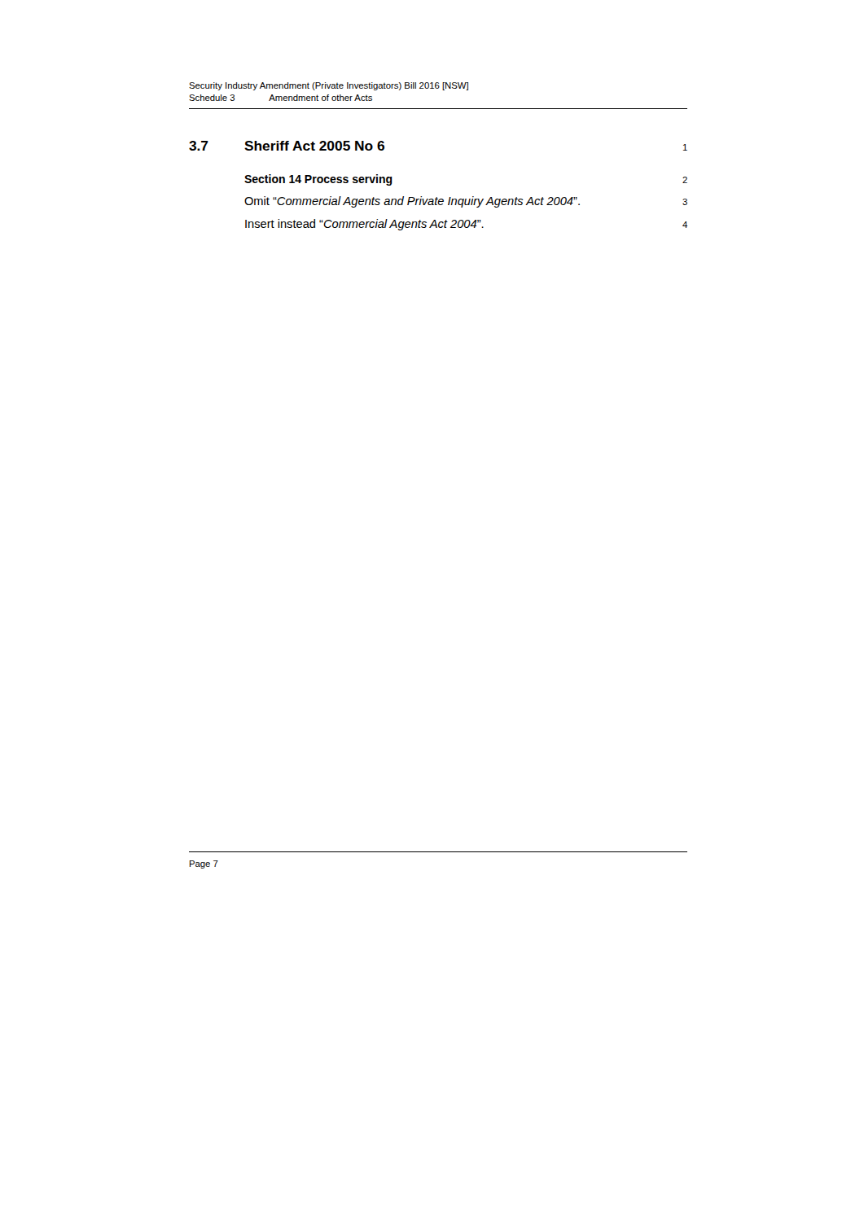Security Industry Amendment (Private Investigators) Bill 2016 [NSW]
Schedule 3 Amendment of other Acts
3.7 Sheriff Act 2005 No 6
1
Section 14 Process serving
2
Omit “Commercial Agents and Private Inquiry Agents Act 2004”.
3
Insert instead “Commercial Agents Act 2004”.
4
Page 7